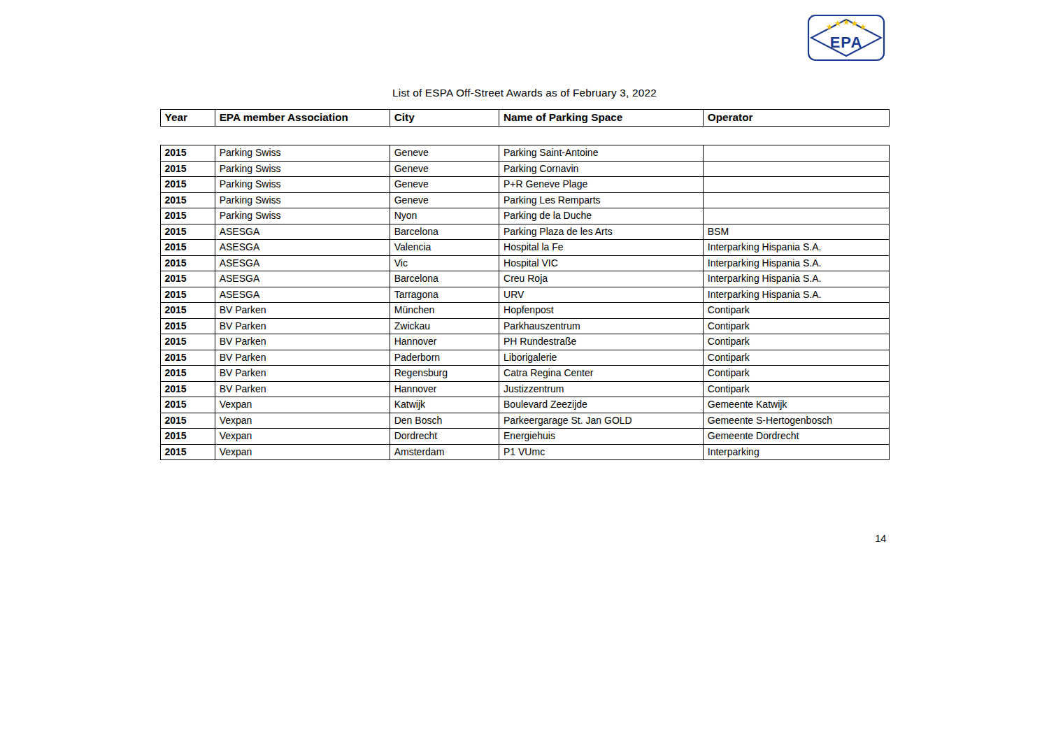EPA
List of ESPA Off-Street Awards as of February 3, 2022
| Year | EPA member Association | City | Name of Parking Space | Operator |
| --- | --- | --- | --- | --- |
| 2015 | Parking Swiss | Geneve | Parking Saint-Antoine | |
| 2015 | Parking Swiss | Geneve | Parking Cornavin | |
| 2015 | Parking Swiss | Geneve | P+R Geneve Plage | |
| 2015 | Parking Swiss | Geneve | Parking Les Remparts | |
| 2015 | Parking Swiss | Nyon | Parking de la Duche | |
| 2015 | ASESGA | Barcelona | Parking Plaza de les Arts | BSM |
| 2015 | ASESGA | Valencia | Hospital la Fe | Interparking Hispania S.A. |
| 2015 | ASESGA | Vic | Hospital VIC | Interparking Hispania S.A. |
| 2015 | ASESGA | Barcelona | Creu Roja | Interparking Hispania S.A. |
| 2015 | ASESGA | Tarragona | URV | Interparking Hispania S.A. |
| 2015 | BV Parken | München | Hopfenpost | Contipark |
| 2015 | BV Parken | Zwickau | Parkhauszentrum | Contipark |
| 2015 | BV Parken | Hannover | PH Rundestraße | Contipark |
| 2015 | BV Parken | Paderborn | Liborigalerie | Contipark |
| 2015 | BV Parken | Regensburg | Catra Regina Center | Contipark |
| 2015 | BV Parken | Hannover | Justizzentrum | Contipark |
| 2015 | Vexpan | Katwijk | Boulevard Zeezijde | Gemeente Katwijk |
| 2015 | Vexpan | Den Bosch | Parkeergarage St. Jan GOLD | Gemeente S-Hertogenbosch |
| 2015 | Vexpan | Dordrecht | Energiehuis | Gemeente Dordrecht |
| 2015 | Vexpan | Amsterdam | P1 VUmc | Interparking |
14